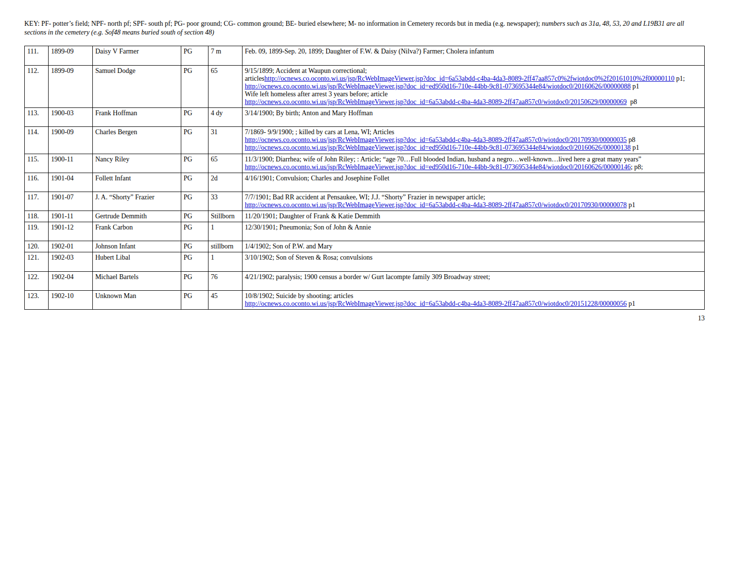KEY: PF- potter’s field; NPF- north pf; SPF- south pf; PG- poor ground; CG- common ground; BE- buried elsewhere; M- no information in Cemetery records but in media (e.g. newspaper); numbers such as 31a, 48, 53, 20 and L19B31 are all sections in the cemetery (e.g. Sof48 means buried south of section 48)
| 111. | 1899-09 | Daisy V Farmer | PG | 7 m | Feb. 09, 1899-Sep. 20, 1899; Daughter of F.W. & Daisy (Nilva?) Farmer; Cholera infantum |
| 112. | 1899-09 | Samuel Dodge | PG | 65 | 9/15/1899; Accident at Waupun correctional; articles http://ocnews.co.oconto.wi.us/jsp/RcWebImageViewer.jsp?doc_id=6a53abdd-c4ba-4da3-8089-2ff47aa857c0%2fwiotdoc0%2f20161010%2f00000110 p1; http://ocnews.co.oconto.wi.us/jsp/RcWebImageViewer.jsp?doc_id=ed950d16-710e-44bb-9c81-073695344e84/wiotdoc0/20160626/00000088 p1 Wife left homeless after arrest 3 years before; article http://ocnews.co.oconto.wi.us/jsp/RcWebImageViewer.jsp?doc_id=6a53abdd-c4ba-4da3-8089-2ff47aa857c0/wiotdoc0/20150629/00000069 p8 |
| 113. | 1900-03 | Frank Hoffman | PG | 4 dy | 3/14/1900; By birth; Anton and Mary Hoffman |
| 114. | 1900-09 | Charles Bergen | PG | 31 | 7/1869- 9/9/1900; ; killed by cars at Lena, WI; Articles http://ocnews.co.oconto.wi.us/jsp/RcWebImageViewer.jsp?doc_id=6a53abdd-c4ba-4da3-8089-2ff47aa857c0/wiotdoc0/20170930/00000035 p8 http://ocnews.co.oconto.wi.us/jsp/RcWebImageViewer.jsp?doc_id=ed950d16-710e-44bb-9c81-073695344e84/wiotdoc0/20160626/00000138 p1 |
| 115. | 1900-11 | Nancy Riley | PG | 65 | 11/3/1900; Diarrhea; wife of John Riley; : Article; “age 70…Full blooded Indian, husband a negro…well-known…lived here a great many years” http://ocnews.co.oconto.wi.us/jsp/RcWebImageViewer.jsp?doc_id=ed950d16-710e-44bb-9c81-073695344e84/wiotdoc0/20160626/00000146 ; p8; |
| 116. | 1901-04 | Follett Infant | PG | 2d | 4/16/1901; Convulsion; Charles and Josephine Follet |
| 117. | 1901-07 | J. A. “Shorty” Frazier | PG | 33 | 7/7/1901; Bad RR accident at Pensaukee, WI; J.J. “Shorty” Frazier in newspaper article; http://ocnews.co.oconto.wi.us/jsp/RcWebImageViewer.jsp?doc_id=6a53abdd-c4ba-4da3-8089-2ff47aa857c0/wiotdoc0/20170930/00000078 p1 |
| 118. | 1901-11 | Gertrude Demmith | PG | Stillborn | 11/20/1901; Daughter of Frank & Katie Demmith |
| 119. | 1901-12 | Frank Carbon | PG | 1 | 12/30/1901; Pneumonia; Son of John & Annie |
| 120. | 1902-01 | Johnson Infant | PG | stillborn | 1/4/1902; Son of P.W. and Mary |
| 121. | 1902-03 | Hubert Libal | PG | 1 | 3/10/1902; Son of Steven & Rosa; convulsions |
| 122. | 1902-04 | Michael Bartels | PG | 76 | 4/21/1902; paralysis; 1900 census a border w/ Gurt lacompte family 309 Broadway street; |
| 123. | 1902-10 | Unknown Man | PG | 45 | 10/8/1902; Suicide by shooting; articles http://ocnews.co.oconto.wi.us/jsp/RcWebImageViewer.jsp?doc_id=6a53abdd-c4ba-4da3-8089-2ff47aa857c0/wiotdoc0/20151228/00000056 p1 |
13